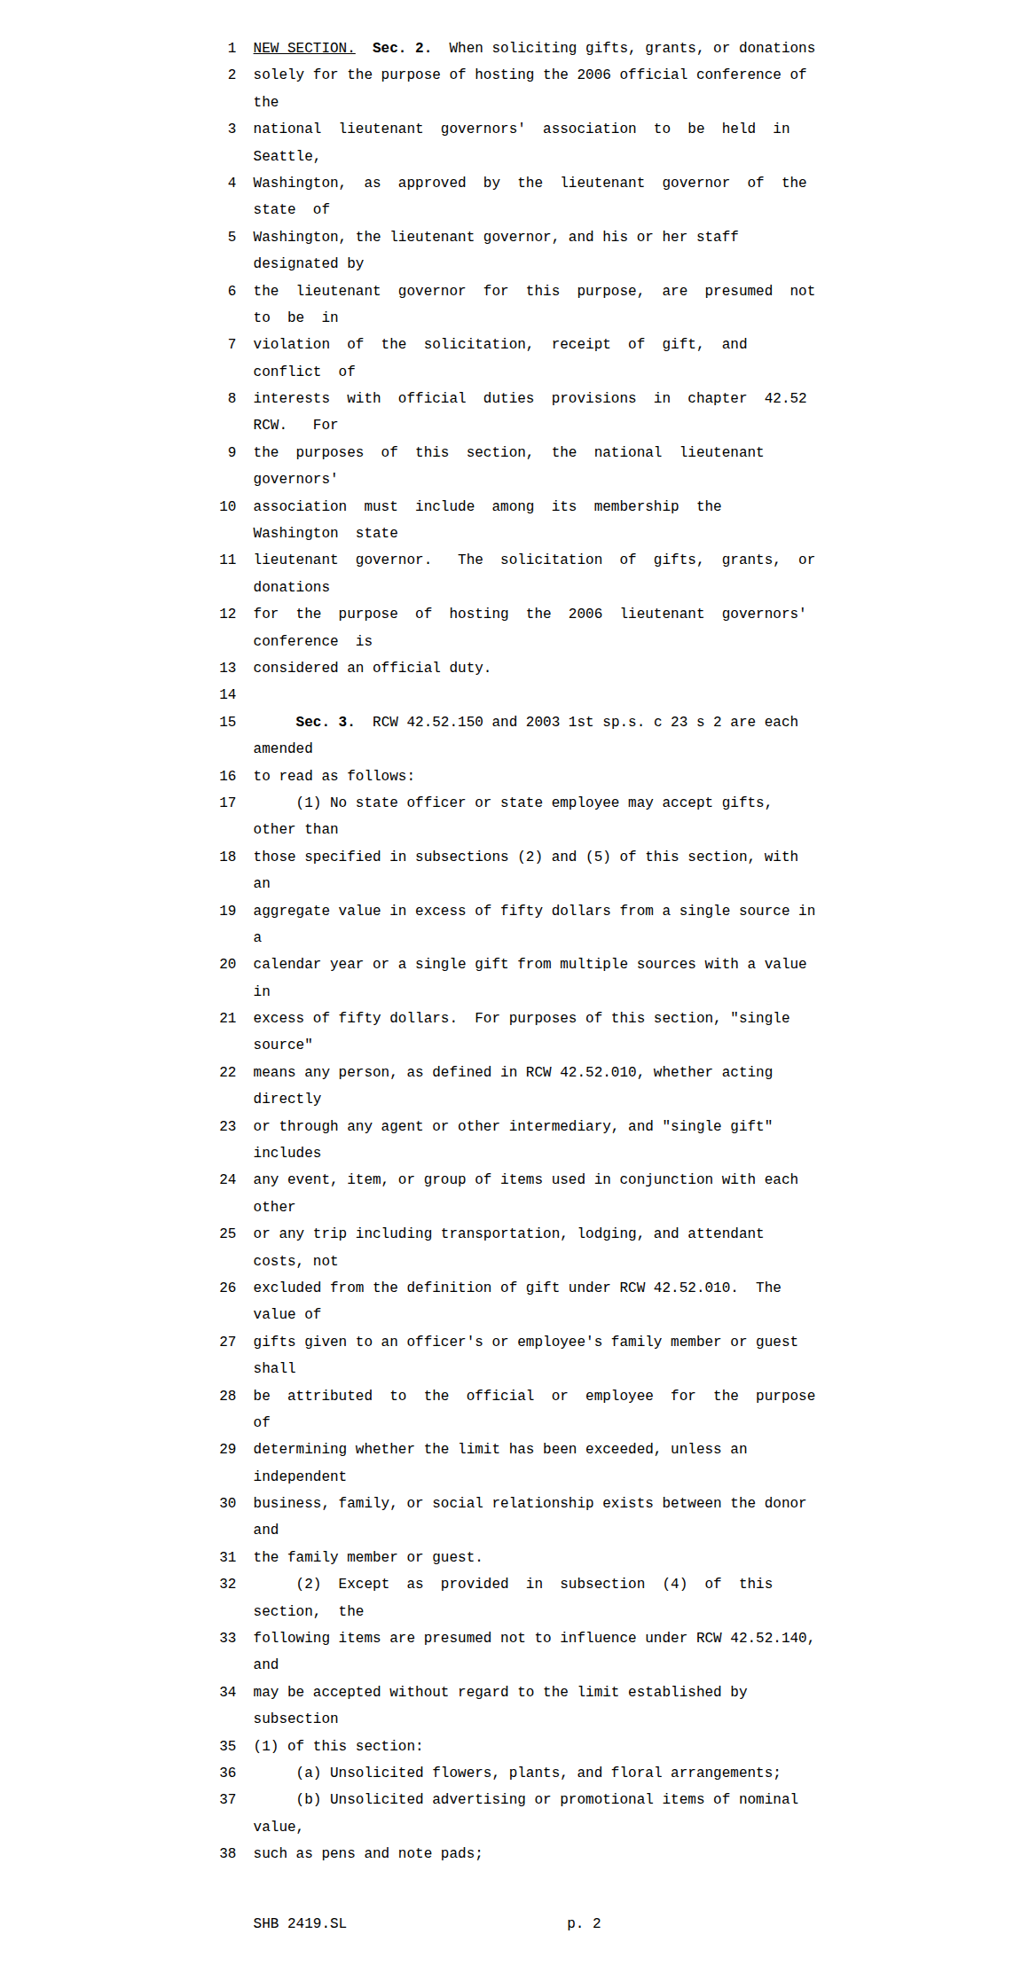NEW SECTION. Sec. 2. When soliciting gifts, grants, or donations
solely for the purpose of hosting the 2006 official conference of the
national lieutenant governors' association to be held in Seattle,
Washington, as approved by the lieutenant governor of the state of
Washington, the lieutenant governor, and his or her staff designated by
the lieutenant governor for this purpose, are presumed not to be in
violation of the solicitation, receipt of gift, and conflict of
interests with official duties provisions in chapter 42.52 RCW. For
the purposes of this section, the national lieutenant governors'
association must include among its membership the Washington state
lieutenant governor. The solicitation of gifts, grants, or donations
for the purpose of hosting the 2006 lieutenant governors' conference is
considered an official duty.
Sec. 3. RCW 42.52.150 and 2003 1st sp.s. c 23 s 2 are each amended
to read as follows:
(1) No state officer or state employee may accept gifts, other than
those specified in subsections (2) and (5) of this section, with an
aggregate value in excess of fifty dollars from a single source in a
calendar year or a single gift from multiple sources with a value in
excess of fifty dollars. For purposes of this section, "single source"
means any person, as defined in RCW 42.52.010, whether acting directly
or through any agent or other intermediary, and "single gift" includes
any event, item, or group of items used in conjunction with each other
or any trip including transportation, lodging, and attendant costs, not
excluded from the definition of gift under RCW 42.52.010. The value of
gifts given to an officer's or employee's family member or guest shall
be attributed to the official or employee for the purpose of
determining whether the limit has been exceeded, unless an independent
business, family, or social relationship exists between the donor and
the family member or guest.
(2) Except as provided in subsection (4) of this section, the
following items are presumed not to influence under RCW 42.52.140, and
may be accepted without regard to the limit established by subsection
(1) of this section:
(a) Unsolicited flowers, plants, and floral arrangements;
(b) Unsolicited advertising or promotional items of nominal value,
such as pens and note pads;
SHB 2419.SL p. 2